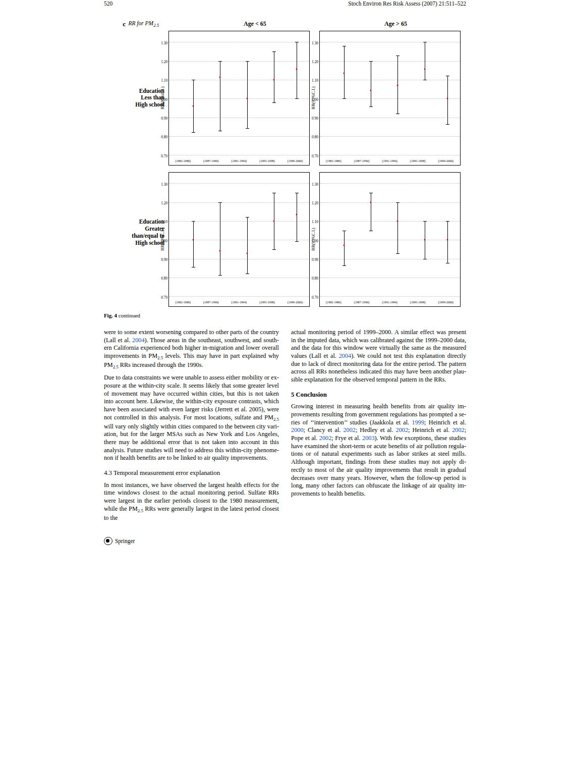520
Stoch Environ Res Risk Assess (2007) 21:511–522
c RR for PM2.5
Age < 65
Age > 65
Education
Less than
High school
Education
Greater
than/equal to
High school
RR(95%C.I.)
1.30
1.20
1.10
1.00
0.90
0.80
0.70
(1982-1986)(1987-1990)(1991-1994)(1995-1998)(1999-2000)
RR(95%C.I.)
1.30
1.20
1.10
1.00
0.90
0.80
0.70
(1982-1986)(1987-1990)(1991-1994)(1995-1998)(1999-2000)
RR(95%C.I.)
1.30
1.20
1.10
1.00
0.90
0.80
0.70
(1982-1986)(1987-1990)(1991-1994)(1995-1998)(1999-2000)
RR(95%C.I.)
1.30
1.20
1.10
1.00
0.90
0.80
0.70
(1982-1986)(1987-1990)(1991-1994)(1995-1998)(1999-2000)
Fig. 4 continued
were to some extent worsening compared to other parts of the country (Lall et al. 2004). Those areas in the southeast, southwest, and southern California experienced both higher in-migration and lower overall improvements in PM2.5 levels. This may have in part explained why PM2.5 RRs increased through the 1990s.
Due to data constraints we were unable to assess either mobility or exposure at the within-city scale. It seems likely that some greater level of movement may have occurred within cities, but this is not taken into account here. Likewise, the within-city exposure contrasts, which have been associated with even larger risks (Jerrett et al. 2005), were not controlled in this analysis. For most locations, sulfate and PM2.5 will vary only slightly within cities compared to the between city variation, but for the larger MSAs such as New York and Los Angeles, there may be additional error that is not taken into account in this analysis. Future studies will need to address this within-city phenomenon if health benefits are to be linked to air quality improvements.
4.3 Temporal measurement error explanation
In most instances, we have observed the largest health effects for the time windows closest to the actual monitoring period. Sulfate RRs were largest in the earlier periods closest to the 1980 measurement, while the PM2.5 RRs were generally largest in the latest period closest to the
actual monitoring period of 1999–2000. A similar effect was present in the imputed data, which was calibrated against the 1999–2000 data, and the data for this window were virtually the same as the measured values (Lall et al. 2004). We could not test this explanation directly due to lack of direct monitoring data for the entire period. The pattern across all RRs nonetheless indicated this may have been another plausible explanation for the observed temporal pattern in the RRs.
5 Conclusion
Growing interest in measuring health benefits from air quality improvements resulting from government regulations has prompted a series of ‘‘intervention’’ studies (Jaakkola et al. 1999; Heinrich et al. 2000; Clancy et al. 2002; Hedley et al. 2002; Heinrich et al. 2002; Pope et al. 2002; Frye et al. 2003). With few exceptions, these studies have examined the short-term or acute benefits of air pollution regulations or of natural experiments such as labor strikes at steel mills. Although important, findings from these studies may not apply directly to most of the air quality improvements that result in gradual decreases over many years. However, when the follow-up period is long, many other factors can obfuscate the linkage of air quality improvements to health benefits.
Springer